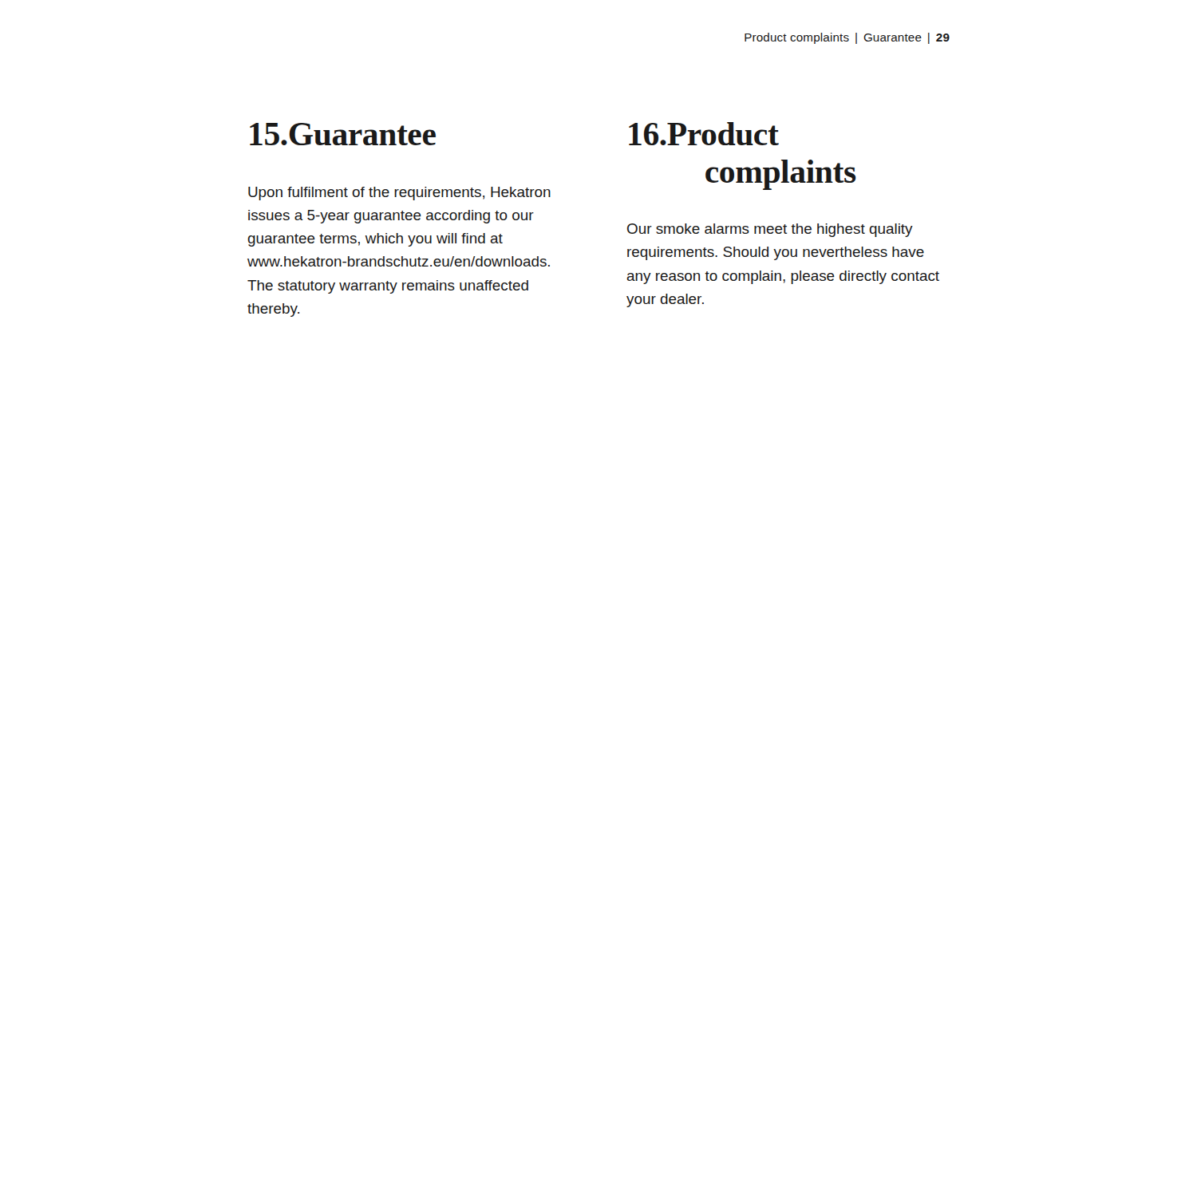Product complaints|Guarantee|29
15. Guarantee
Upon fulfilment of the requirements, Hekatron issues a 5-year guarantee according to our guarantee terms, which you will find at www.hekatron-brandschutz.eu/en/downloads. The statutory warranty remains unaffected thereby.
16. Productcomplaints
Our smoke alarms meet the highest quality requirements. Should you nevertheless have any reason to complain, please directly contact your dealer.